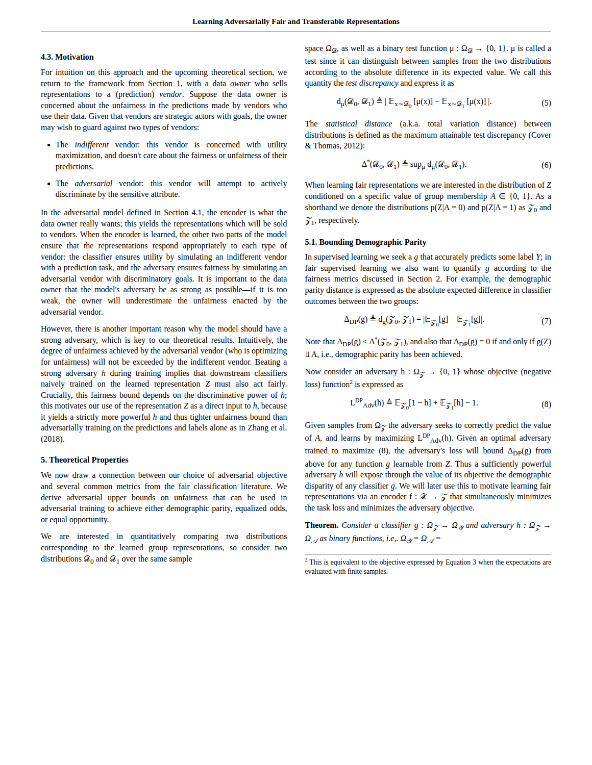Learning Adversarially Fair and Transferable Representations
4.3. Motivation
For intuition on this approach and the upcoming theoretical section, we return to the framework from Section 1, with a data owner who sells representations to a (prediction) vendor. Suppose the data owner is concerned about the unfairness in the predictions made by vendors who use their data. Given that vendors are strategic actors with goals, the owner may wish to guard against two types of vendors:
The indifferent vendor: this vendor is concerned with utility maximization, and doesn't care about the fairness or unfairness of their predictions.
The adversarial vendor: this vendor will attempt to actively discriminate by the sensitive attribute.
In the adversarial model defined in Section 4.1, the encoder is what the data owner really wants; this yields the representations which will be sold to vendors. When the encoder is learned, the other two parts of the model ensure that the representations respond appropriately to each type of vendor: the classifier ensures utility by simulating an indifferent vendor with a prediction task, and the adversary ensures fairness by simulating an adversarial vendor with discriminatory goals. It is important to the data owner that the model's adversary be as strong as possible—if it is too weak, the owner will underestimate the unfairness enacted by the adversarial vendor.
However, there is another important reason why the model should have a strong adversary, which is key to our theoretical results. Intuitively, the degree of unfairness achieved by the adversarial vendor (who is optimizing for unfairness) will not be exceeded by the indifferent vendor. Beating a strong adversary h during training implies that downstream classifiers naively trained on the learned representation Z must also act fairly. Crucially, this fairness bound depends on the discriminative power of h; this motivates our use of the representation Z as a direct input to h, because it yields a strictly more powerful h and thus tighter unfairness bound than adversarially training on the predictions and labels alone as in Zhang et al. (2018).
5. Theoretical Properties
We now draw a connection between our choice of adversarial objective and several common metrics from the fair classification literature. We derive adversarial upper bounds on unfairness that can be used in adversarial training to achieve either demographic parity, equalized odds, or equal opportunity.
We are interested in quantitatively comparing two distributions corresponding to the learned group representations, so consider two distributions 𝒟0 and 𝒟1 over the same sample
space Ω𝒟, as well as a binary test function μ : Ω𝒟 → {0, 1}. μ is called a test since it can distinguish between samples from the two distributions according to the absolute difference in its expected value. We call this quantity the test discrepancy and express it as
dμ(𝒟0, 𝒟1) ≜ | 𝔼x∼𝒟0 [μ(x)] − 𝔼x∼𝒟1 [μ(x)] |.
(5)
The statistical distance (a.k.a. total variation distance) between distributions is defined as the maximum attainable test discrepancy (Cover & Thomas, 2012):
Δ*(𝒟0, 𝒟1) ≜ supμ dμ(𝒟0, 𝒟1).
(6)
When learning fair representations we are interested in the distribution of Z conditioned on a specific value of group membership A ∈ {0, 1}. As a shorthand we denote the distributions p(Z|A = 0) and p(Z|A = 1) as 𝒵0 and 𝒵1, respectively.
5.1. Bounding Demographic Parity
In supervised learning we seek a g that accurately predicts some label Y; in fair supervised learning we also want to quantify g according to the fairness metrics discussed in Section 2. For example, the demographic parity distance is expressed as the absolute expected difference in classifier outcomes between the two groups:
ΔDP(g) ≜ dg(𝒵0, 𝒵1) = |𝔼𝒵0[g] − 𝔼𝒵1[g]|.
(7)
Note that ΔDP(g) ≤ Δ*(𝒵0, 𝒵1), and also that ΔDP(g) = 0 if and only if g(Z) ⫫ A, i.e., demographic parity has been achieved.
Now consider an adversary h : Ω𝒵 → {0, 1} whose objective (negative loss) function2 is expressed as
LDPAdv(h) ≜ 𝔼𝒵0[1 − h] + 𝔼𝒵1[h] − 1.
(8)
Given samples from Ω𝒵 the adversary seeks to correctly predict the value of A, and learns by maximizing LDPAdv(h). Given an optimal adversary trained to maximize (8), the adversary's loss will bound ΔDP(g) from above for any function g learnable from Z. Thus a sufficiently powerful adversary h will expose through the value of its objective the demographic disparity of any classifier g. We will later use this to motivate learning fair representations via an encoder f : 𝒳 → 𝒵 that simultaneously minimizes the task loss and minimizes the adversary objective.
Theorem. Consider a classifier g : Ω𝒵 → Ω𝒴 and adversary h : Ω𝒵 → Ω𝒜 as binary functions, i.e,. Ω𝒴 = Ω𝒜 =
2 This is equivalent to the objective expressed by Equation 3 when the expectations are evaluated with finite samples.